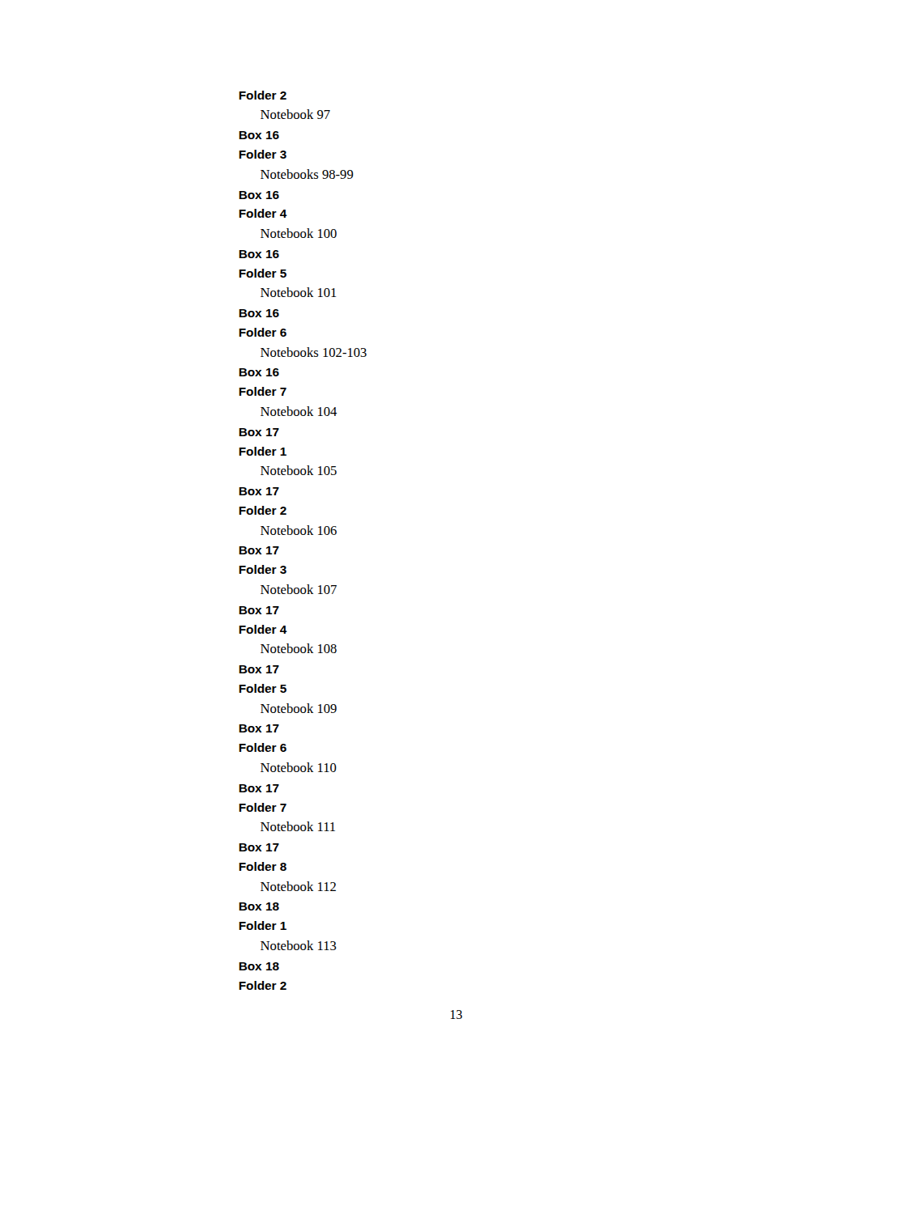Folder 2
Notebook 97
Box 16
Folder 3
Notebooks 98-99
Box 16
Folder 4
Notebook 100
Box 16
Folder 5
Notebook 101
Box 16
Folder 6
Notebooks 102-103
Box 16
Folder 7
Notebook 104
Box 17
Folder 1
Notebook 105
Box 17
Folder 2
Notebook 106
Box 17
Folder 3
Notebook 107
Box 17
Folder 4
Notebook 108
Box 17
Folder 5
Notebook 109
Box 17
Folder 6
Notebook 110
Box 17
Folder 7
Notebook 111
Box 17
Folder 8
Notebook 112
Box 18
Folder 1
Notebook 113
Box 18
Folder 2
13